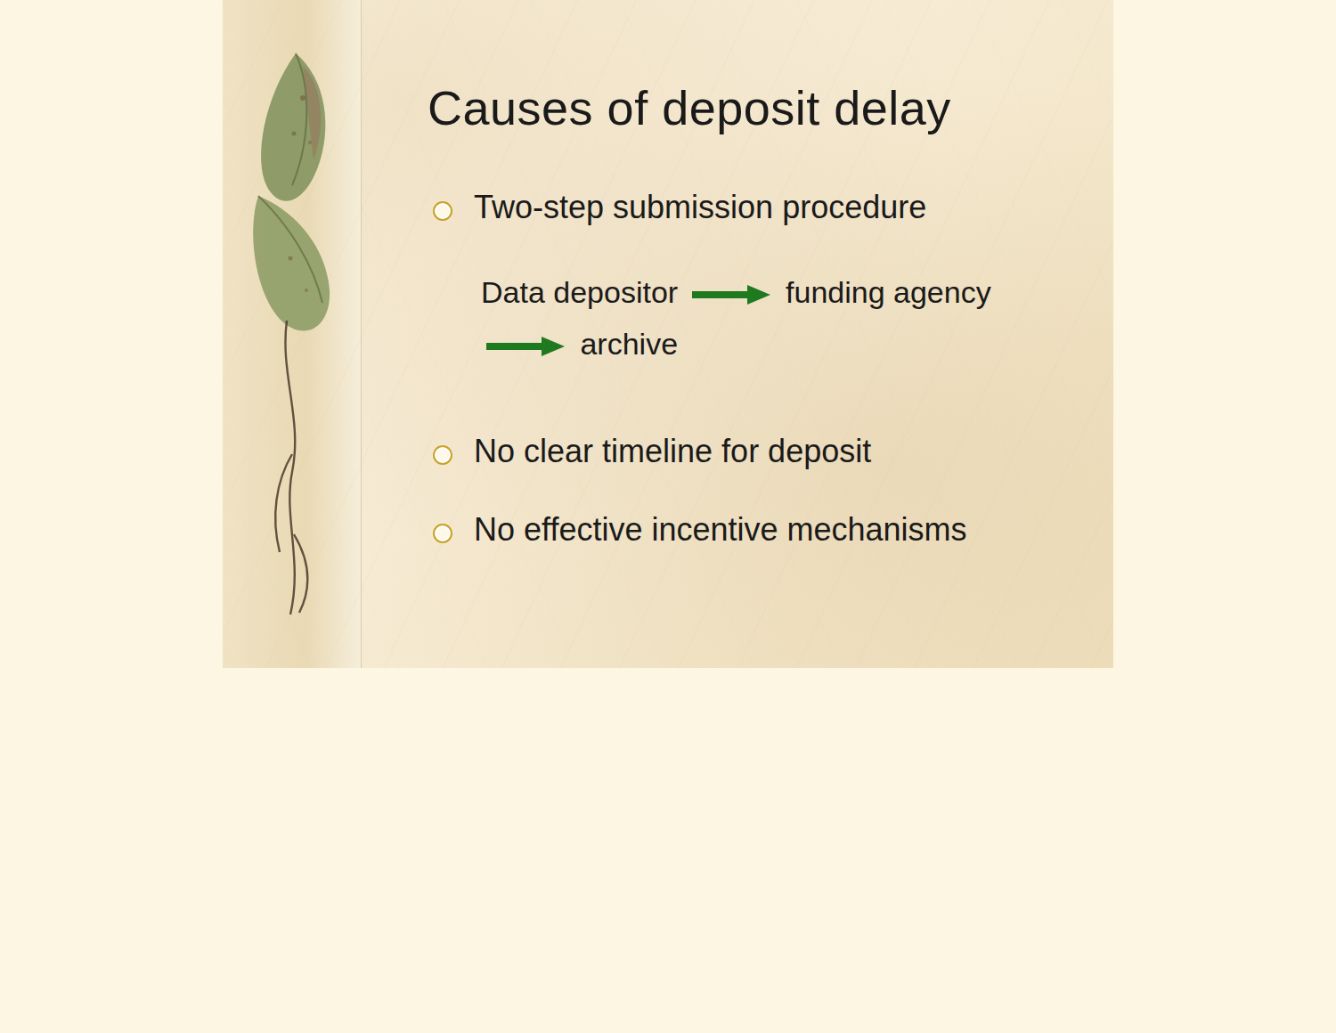Causes of deposit delay
Two-step submission procedure
Data depositor funding agency
archive
No clear timeline for deposit
No effective incentive mechanisms